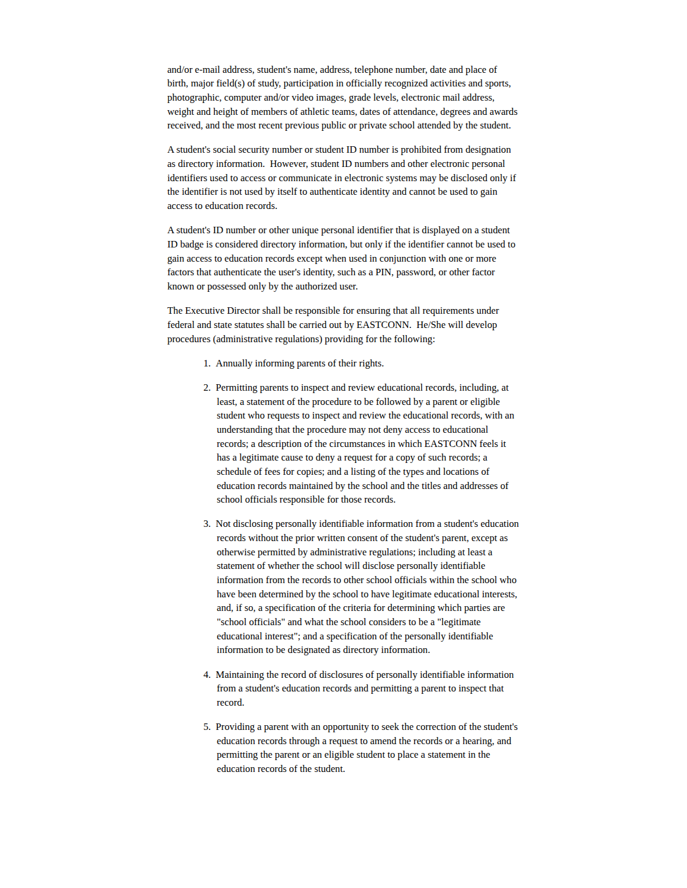and/or e-mail address, student's name, address, telephone number, date and place of birth, major field(s) of study, participation in officially recognized activities and sports, photographic, computer and/or video images, grade levels, electronic mail address, weight and height of members of athletic teams, dates of attendance, degrees and awards received, and the most recent previous public or private school attended by the student.
A student's social security number or student ID number is prohibited from designation as directory information. However, student ID numbers and other electronic personal identifiers used to access or communicate in electronic systems may be disclosed only if the identifier is not used by itself to authenticate identity and cannot be used to gain access to education records.
A student's ID number or other unique personal identifier that is displayed on a student ID badge is considered directory information, but only if the identifier cannot be used to gain access to education records except when used in conjunction with one or more factors that authenticate the user's identity, such as a PIN, password, or other factor known or possessed only by the authorized user.
The Executive Director shall be responsible for ensuring that all requirements under federal and state statutes shall be carried out by EASTCONN. He/She will develop procedures (administrative regulations) providing for the following:
1. Annually informing parents of their rights.
2. Permitting parents to inspect and review educational records, including, at least, a statement of the procedure to be followed by a parent or eligible student who requests to inspect and review the educational records, with an understanding that the procedure may not deny access to educational records; a description of the circumstances in which EASTCONN feels it has a legitimate cause to deny a request for a copy of such records; a schedule of fees for copies; and a listing of the types and locations of education records maintained by the school and the titles and addresses of school officials responsible for those records.
3. Not disclosing personally identifiable information from a student's education records without the prior written consent of the student's parent, except as otherwise permitted by administrative regulations; including at least a statement of whether the school will disclose personally identifiable information from the records to other school officials within the school who have been determined by the school to have legitimate educational interests, and, if so, a specification of the criteria for determining which parties are "school officials" and what the school considers to be a "legitimate educational interest"; and a specification of the personally identifiable information to be designated as directory information.
4. Maintaining the record of disclosures of personally identifiable information from a student's education records and permitting a parent to inspect that record.
5. Providing a parent with an opportunity to seek the correction of the student's education records through a request to amend the records or a hearing, and permitting the parent or an eligible student to place a statement in the education records of the student.